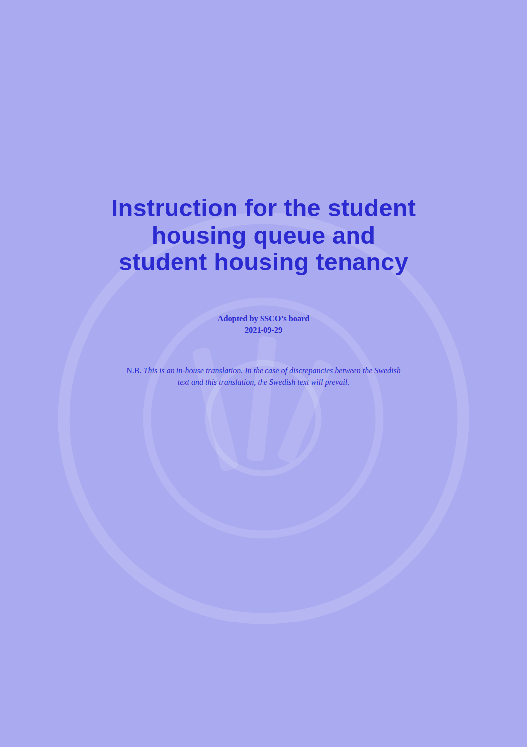Instruction for the student housing queue and student housing tenancy
Adopted by SSCO’s board
2021-09-29
N.B. This is an in-house translation. In the case of discrepancies between the Swedish text and this translation, the Swedish text will prevail.